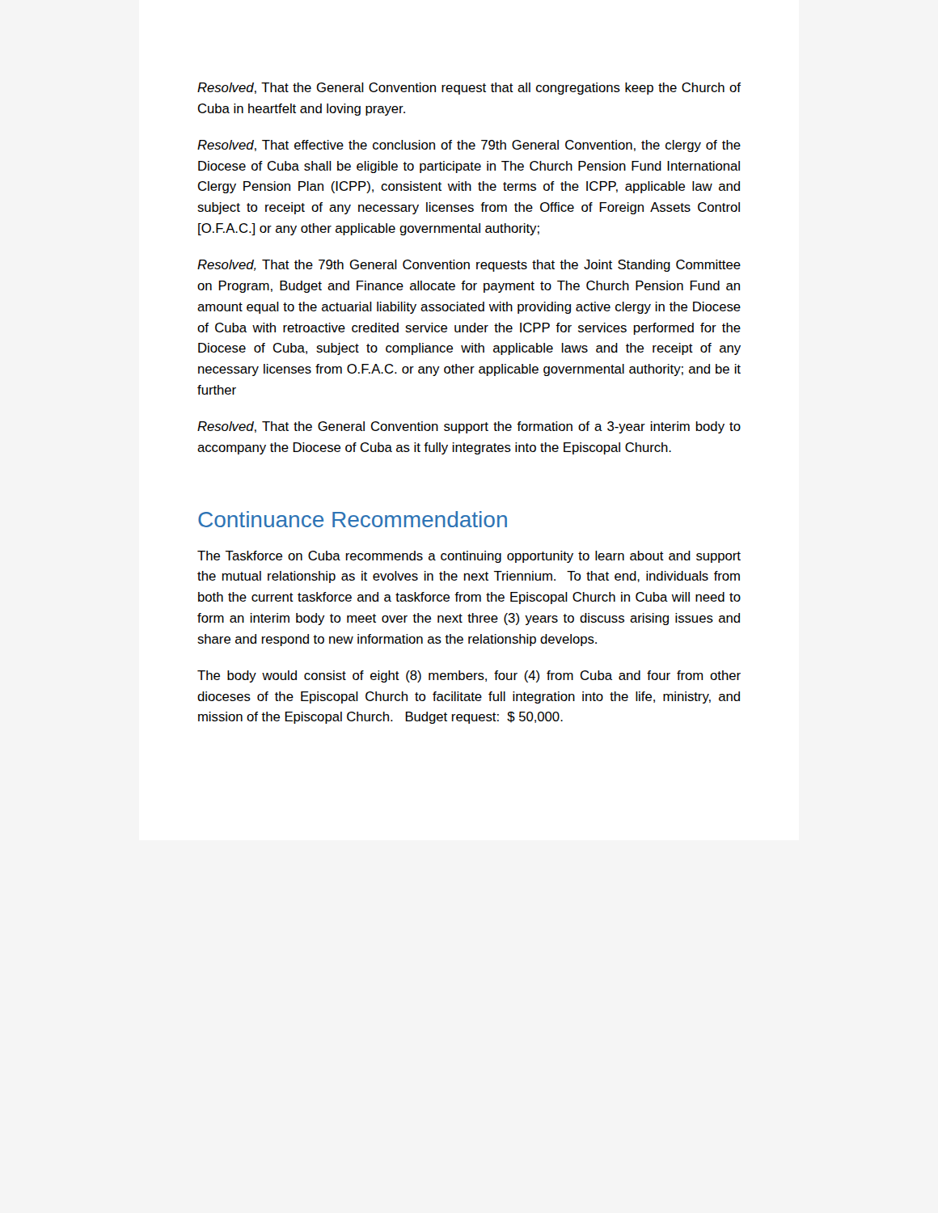Resolved, That the General Convention request that all congregations keep the Church of Cuba in heartfelt and loving prayer.
Resolved, That effective the conclusion of the 79th General Convention, the clergy of the Diocese of Cuba shall be eligible to participate in The Church Pension Fund International Clergy Pension Plan (ICPP), consistent with the terms of the ICPP, applicable law and subject to receipt of any necessary licenses from the Office of Foreign Assets Control [O.F.A.C.] or any other applicable governmental authority;
Resolved, That the 79th General Convention requests that the Joint Standing Committee on Program, Budget and Finance allocate for payment to The Church Pension Fund an amount equal to the actuarial liability associated with providing active clergy in the Diocese of Cuba with retroactive credited service under the ICPP for services performed for the Diocese of Cuba, subject to compliance with applicable laws and the receipt of any necessary licenses from O.F.A.C. or any other applicable governmental authority; and be it further
Resolved, That the General Convention support the formation of a 3-year interim body to accompany the Diocese of Cuba as it fully integrates into the Episcopal Church.
Continuance Recommendation
The Taskforce on Cuba recommends a continuing opportunity to learn about and support the mutual relationship as it evolves in the next Triennium. To that end, individuals from both the current taskforce and a taskforce from the Episcopal Church in Cuba will need to form an interim body to meet over the next three (3) years to discuss arising issues and share and respond to new information as the relationship develops.
The body would consist of eight (8) members, four (4) from Cuba and four from other dioceses of the Episcopal Church to facilitate full integration into the life, ministry, and mission of the Episcopal Church. Budget request: $ 50,000.